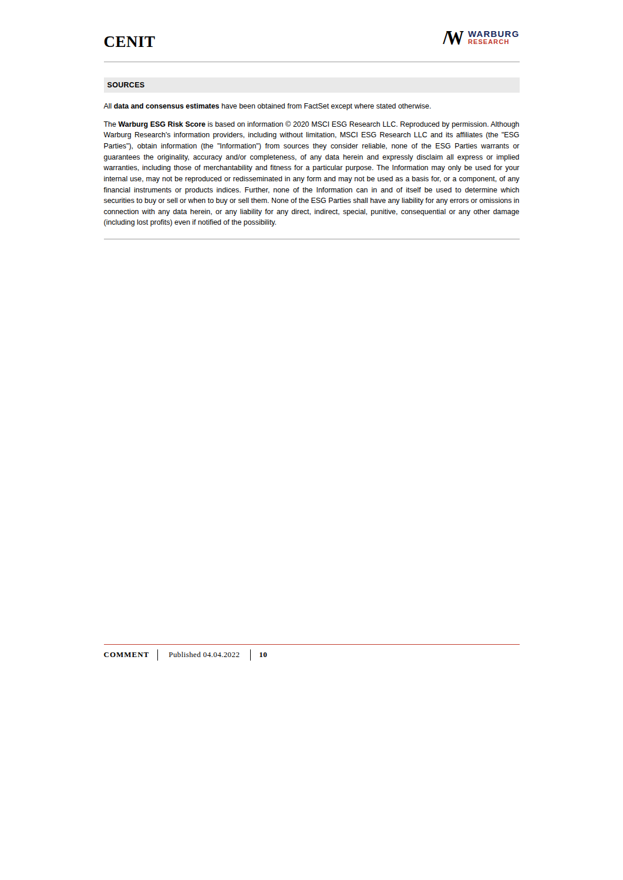CENIT
/W WARBURG RESEARCH
SOURCES
All data and consensus estimates have been obtained from FactSet except where stated otherwise.
The Warburg ESG Risk Score is based on information © 2020 MSCI ESG Research LLC. Reproduced by permission. Although Warburg Research's information providers, including without limitation, MSCI ESG Research LLC and its affiliates (the "ESG Parties"), obtain information (the "Information") from sources they consider reliable, none of the ESG Parties warrants or guarantees the originality, accuracy and/or completeness, of any data herein and expressly disclaim all express or implied warranties, including those of merchantability and fitness for a particular purpose. The Information may only be used for your internal use, may not be reproduced or redisseminated in any form and may not be used as a basis for, or a component, of any financial instruments or products indices. Further, none of the Information can in and of itself be used to determine which securities to buy or sell or when to buy or sell them. None of the ESG Parties shall have any liability for any errors or omissions in connection with any data herein, or any liability for any direct, indirect, special, punitive, consequential or any other damage (including lost profits) even if notified of the possibility.
COMMENT Published 04.04.2022 10